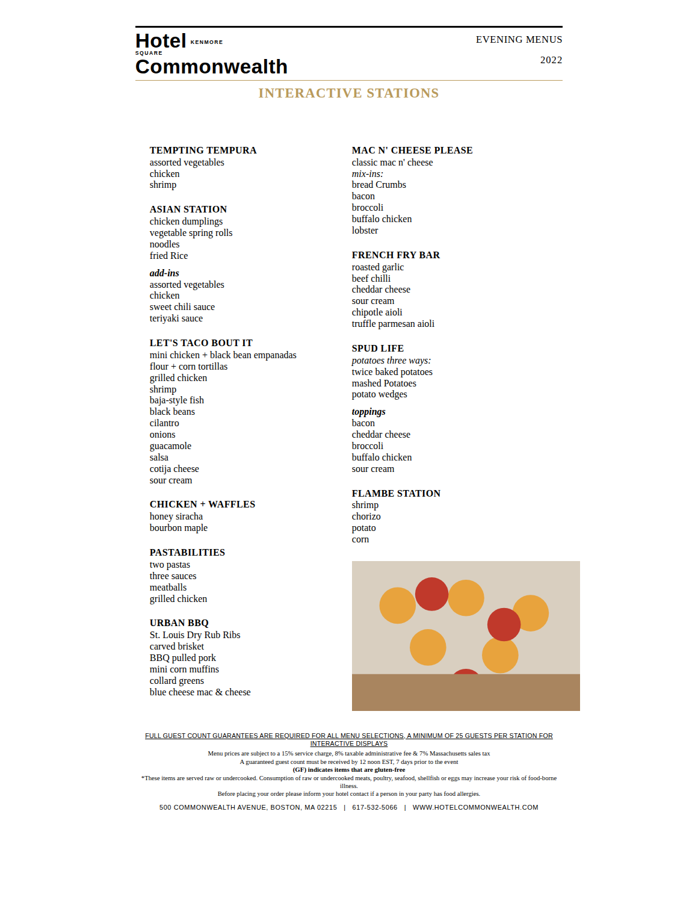Hotel KENMORE
SQUARE Commonwealth
EVENING MENUS
2022
INTERACTIVE STATIONS
Tempting Tempura
assorted vegetables
chicken
shrimp
Asian Station
chicken dumplings
vegetable spring rolls
noodles
fried Rice
add-ins
assorted vegetables
chicken
sweet chili sauce
teriyaki sauce
Let's Taco Bout It
mini chicken + black bean empanadas
flour + corn tortillas
grilled chicken
shrimp
baja-style fish
black beans
cilantro
onions
guacamole
salsa
cotija cheese
sour cream
Chicken + Waffles
honey siracha
bourbon maple
Pastabilities
two pastas
three sauces
meatballs
grilled chicken
Urban BBQ
St. Louis Dry Rub Ribs
carved brisket
BBQ pulled pork
mini corn muffins
collard greens
blue cheese mac & cheese
Mac n' Cheese Please
classic mac n' cheese
mix-ins:
bread Crumbs
bacon
broccoli
buffalo chicken
lobster
French Fry Bar
roasted garlic
beef chilli
cheddar cheese
sour cream
chipotle aioli
truffle parmesan aioli
Spud Life
potatoes three ways:
twice baked potatoes
mashed Potatoes
potato wedges
toppings
bacon
cheddar cheese
broccoli
buffalo chicken
sour cream
Flambe Station
shrimp
chorizo
potato
corn
FULL GUEST COUNT GUARANTEES ARE REQUIRED FOR ALL MENU SELECTIONS, A MINIMUM OF 25 GUESTS PER STATION FOR INTERACTIVE DISPLAYS
Menu prices are subject to a 15% service charge, 8% taxable administrative fee & 7% Massachusetts sales tax
A guaranteed guest count must be received by 12 noon EST, 7 days prior to the event
(GF) indicates items that are gluten-free
*These items are served raw or undercooked. Consumption of raw or undercooked meats, poultry, seafood, shellfish or eggs may increase your risk of food-borne illness.
Before placing your order please inform your hotel contact if a person in your party has food allergies.
500 Commonwealth Avenue, Boston, MA 02215 | 617-532-5066 | www.hotelcommonwealth.com